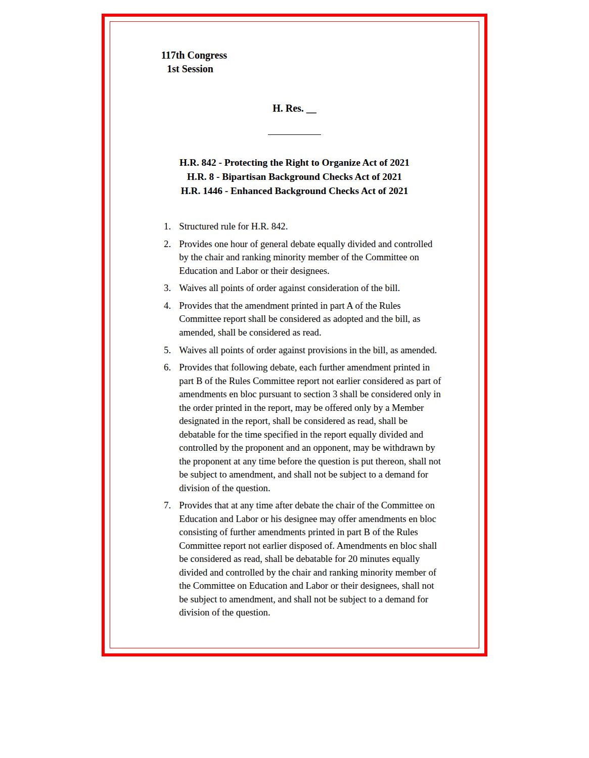117th Congress1st Session
H. Res. __
H.R. 842 - Protecting the Right to Organize Act of 2021
H.R. 8 - Bipartisan Background Checks Act of 2021
H.R. 1446 - Enhanced Background Checks Act of 2021
Structured rule for H.R. 842.
Provides one hour of general debate equally divided and controlled by the chair and ranking minority member of the Committee on Education and Labor or their designees.
Waives all points of order against consideration of the bill.
Provides that the amendment printed in part A of the Rules Committee report shall be considered as adopted and the bill, as amended, shall be considered as read.
Waives all points of order against provisions in the bill, as amended.
Provides that following debate, each further amendment printed in part B of the Rules Committee report not earlier considered as part of amendments en bloc pursuant to section 3 shall be considered only in the order printed in the report, may be offered only by a Member designated in the report, shall be considered as read, shall be debatable for the time specified in the report equally divided and controlled by the proponent and an opponent, may be withdrawn by the proponent at any time before the question is put thereon, shall not be subject to amendment, and shall not be subject to a demand for division of the question.
Provides that at any time after debate the chair of the Committee on Education and Labor or his designee may offer amendments en bloc consisting of further amendments printed in part B of the Rules Committee report not earlier disposed of. Amendments en bloc shall be considered as read, shall be debatable for 20 minutes equally divided and controlled by the chair and ranking minority member of the Committee on Education and Labor or their designees, shall not be subject to amendment, and shall not be subject to a demand for division of the question.